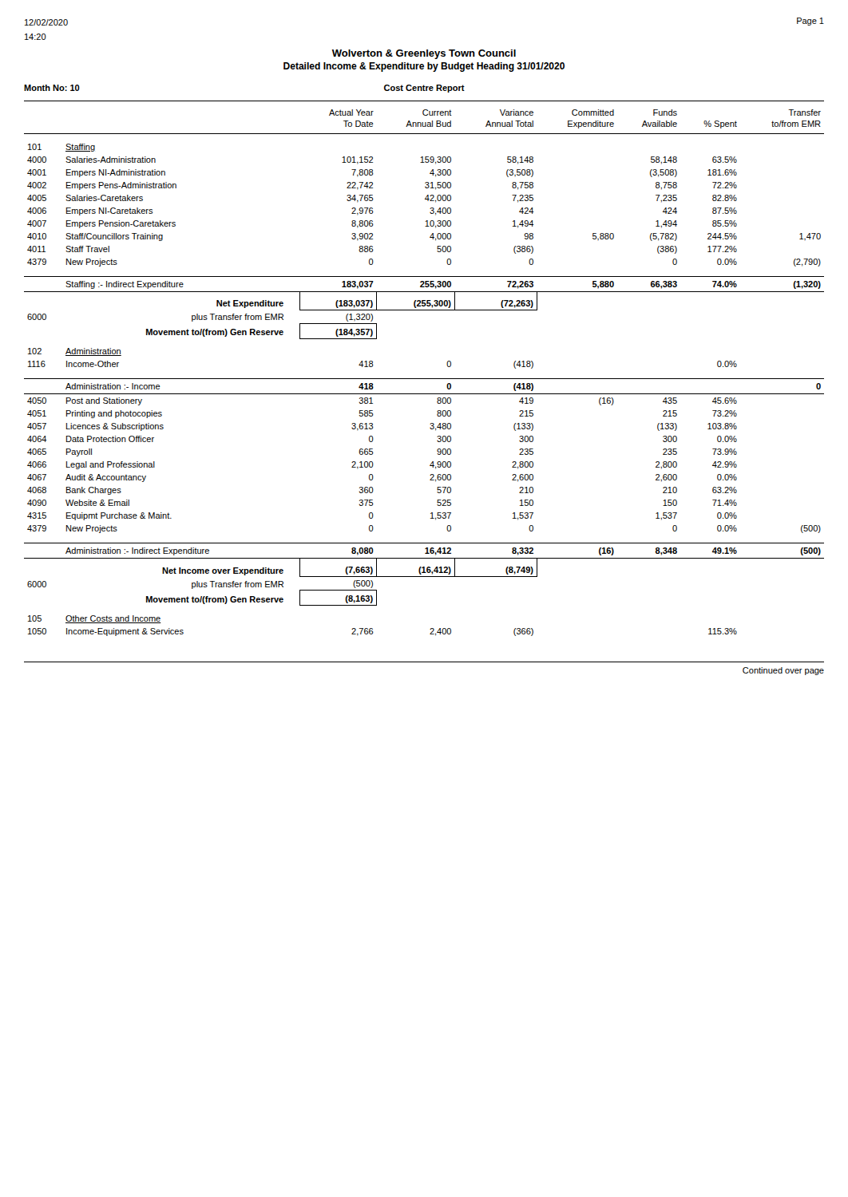12/02/2020
14:20
Page 1
Wolverton & Greenleys Town Council
Detailed Income & Expenditure by Budget Heading 31/01/2020
Month No: 10
Cost Centre Report
| | Actual Year To Date | Current Annual Bud | Variance Annual Total | Committed Expenditure | Funds Available | % Spent | Transfer to/from EMR |
| --- | --- | --- | --- | --- | --- | --- | --- |
| 101 | Staffing | |
| 4000 | Salaries-Administration | 101,152 | 159,300 | 58,148 | | 58,148 | 63.5% | |
| 4001 | Empers NI-Administration | 7,808 | 4,300 | (3,508) | | (3,508) | 181.6% | |
| 4002 | Empers Pens-Administration | 22,742 | 31,500 | 8,758 | | 8,758 | 72.2% | |
| 4005 | Salaries-Caretakers | 34,765 | 42,000 | 7,235 | | 7,235 | 82.8% | |
| 4006 | Empers NI-Caretakers | 2,976 | 3,400 | 424 | | 424 | 87.5% | |
| 4007 | Empers Pension-Caretakers | 8,806 | 10,300 | 1,494 | | 1,494 | 85.5% | |
| 4010 | Staff/Councillors Training | 3,902 | 4,000 | 98 | 5,880 | (5,782) | 244.5% | 1,470 |
| 4011 | Staff Travel | 886 | 500 | (386) | | (386) | 177.2% | |
| 4379 | New Projects | 0 | 0 | 0 | | 0 | 0.0% | (2,790) |
| | Staffing :- Indirect Expenditure | 183,037 | 255,300 | 72,263 | 5,880 | 66,383 | 74.0% | (1,320) |
| | Net Expenditure | (183,037) | (255,300) | (72,263) | |
| 6000 | plus Transfer from EMR | (1,320) | |
| | Movement to/(from) Gen Reserve | (184,357) | |
| 102 | Administration | |
| 1116 | Income-Other | 418 | 0 | (418) | | | 0.0% | |
| | Administration :- Income | 418 | 0 | (418) | | | | 0 |
| 4050 | Post and Stationery | 381 | 800 | 419 | (16) | 435 | 45.6% | |
| 4051 | Printing and photocopies | 585 | 800 | 215 | | 215 | 73.2% | |
| 4057 | Licences & Subscriptions | 3,613 | 3,480 | (133) | | (133) | 103.8% | |
| 4064 | Data Protection Officer | 0 | 300 | 300 | | 300 | 0.0% | |
| 4065 | Payroll | 665 | 900 | 235 | | 235 | 73.9% | |
| 4066 | Legal and Professional | 2,100 | 4,900 | 2,800 | | 2,800 | 42.9% | |
| 4067 | Audit & Accountancy | 0 | 2,600 | 2,600 | | 2,600 | 0.0% | |
| 4068 | Bank Charges | 360 | 570 | 210 | | 210 | 63.2% | |
| 4090 | Website & Email | 375 | 525 | 150 | | 150 | 71.4% | |
| 4315 | Equipmt Purchase & Maint. | 0 | 1,537 | 1,537 | | 1,537 | 0.0% | |
| 4379 | New Projects | 0 | 0 | 0 | | 0 | 0.0% | (500) |
| | Administration :- Indirect Expenditure | 8,080 | 16,412 | 8,332 | (16) | 8,348 | 49.1% | (500) |
| | Net Income over Expenditure | (7,663) | (16,412) | (8,749) | |
| 6000 | plus Transfer from EMR | (500) | |
| | Movement to/(from) Gen Reserve | (8,163) | |
| 105 | Other Costs and Income | |
| 1050 | Income-Equipment & Services | 2,766 | 2,400 | (366) | | | 115.3% | |
Continued over page